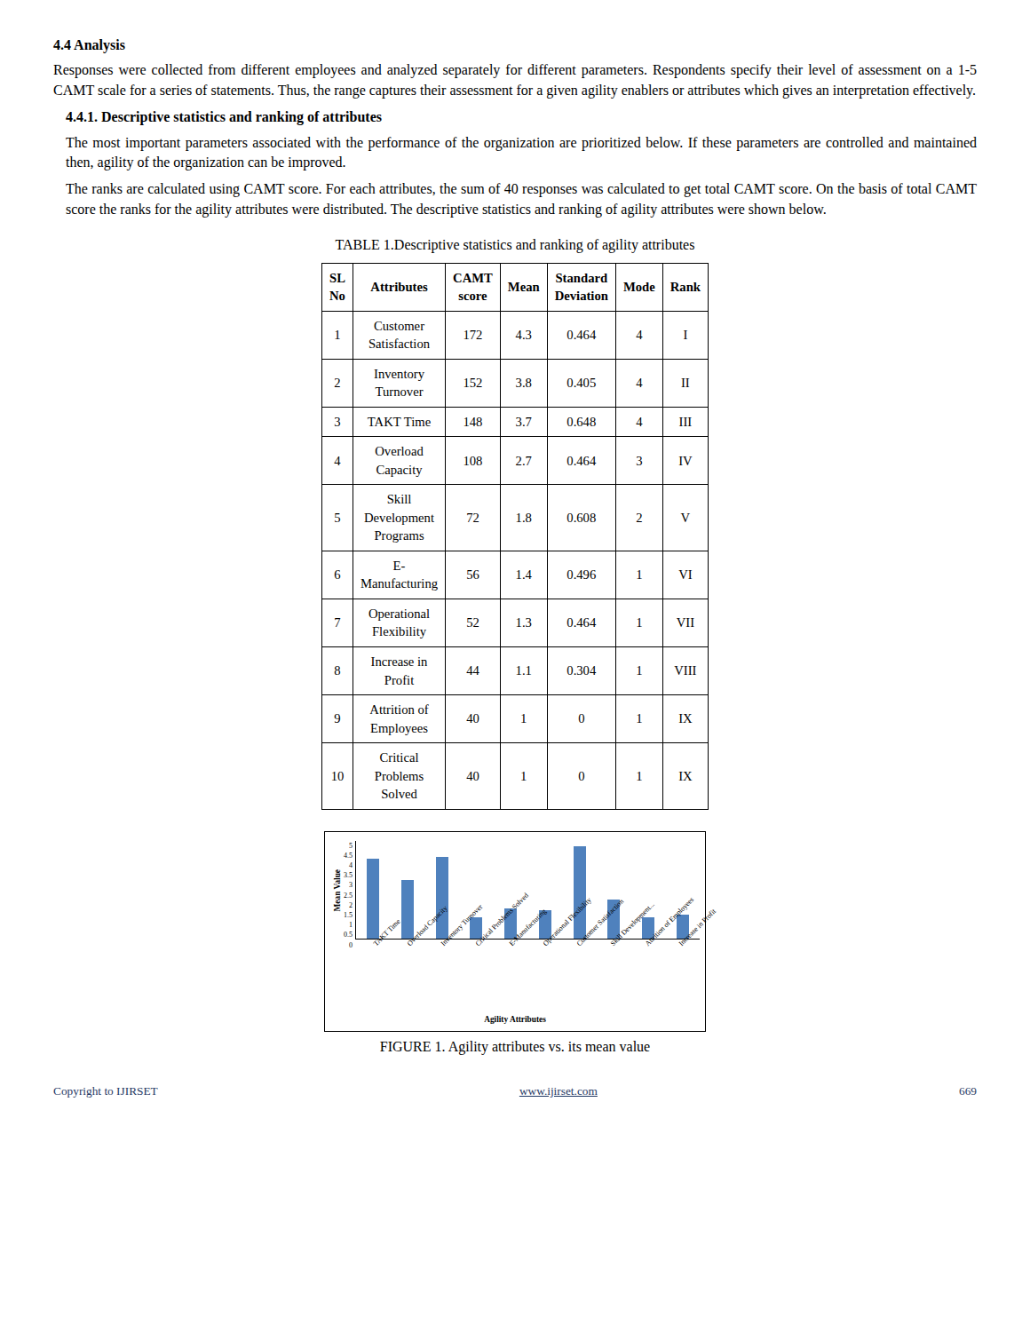4.4 Analysis
Responses were collected from different employees and analyzed separately for different parameters. Respondents specify their level of assessment on a 1-5 CAMT scale for a series of statements. Thus, the range captures their assessment for a given agility enablers or attributes which gives an interpretation effectively.
4.4.1. Descriptive statistics and ranking of attributes
The most important parameters associated with the performance of the organization are prioritized below. If these parameters are controlled and maintained then, agility of the organization can be improved.
The ranks are calculated using CAMT score. For each attributes, the sum of 40 responses was calculated to get total CAMT score. On the basis of total CAMT score the ranks for the agility attributes were distributed. The descriptive statistics and ranking of agility attributes were shown below.
TABLE 1.Descriptive statistics and ranking of agility attributes
| SL No | Attributes | CAMT score | Mean | Standard Deviation | Mode | Rank |
| --- | --- | --- | --- | --- | --- | --- |
| 1 | Customer Satisfaction | 172 | 4.3 | 0.464 | 4 | I |
| 2 | Inventory Turnover | 152 | 3.8 | 0.405 | 4 | II |
| 3 | TAKT Time | 148 | 3.7 | 0.648 | 4 | III |
| 4 | Overload Capacity | 108 | 2.7 | 0.464 | 3 | IV |
| 5 | Skill Development Programs | 72 | 1.8 | 0.608 | 2 | V |
| 6 | E- Manufacturing | 56 | 1.4 | 0.496 | 1 | VI |
| 7 | Operational Flexibility | 52 | 1.3 | 0.464 | 1 | VII |
| 8 | Increase in Profit | 44 | 1.1 | 0.304 | 1 | VIII |
| 9 | Attrition of Employees | 40 | 1 | 0 | 1 | IX |
| 10 | Critical Problems Solved | 40 | 1 | 0 | 1 | IX |
Mean Value
5 4.5 4 3.5 3 2.5 2 1.5 1 0.5 0
TAKT Time Overload Capacity Inventory Turnover Critical Problems Solved E-Manufacturing Operational Flexibility Customer Satisfaction Skill Development... Attrition of Employees Increase in Profit
Agility Attributes
FIGURE 1. Agility attributes vs. its mean value
Copyright to IJIRSET www.ijirset.com 669